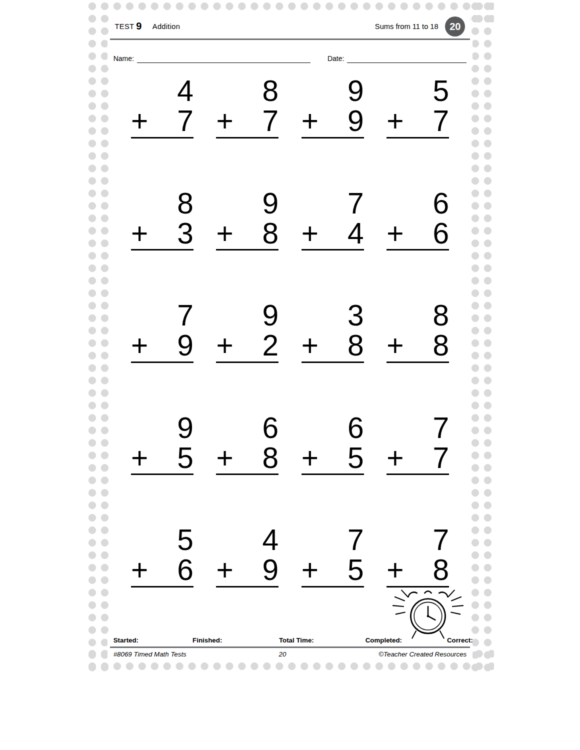TEST 9 Addition
Sums from 11 to 18
20
Name:
Date:
| | 4 |
| + | 7 |
| | 8 |
| + | 7 |
| | 9 |
| + | 9 |
| | 5 |
| + | 7 |
| | 8 |
| + | 3 |
| | 9 |
| + | 8 |
| | 7 |
| + | 4 |
| | 6 |
| + | 6 |
| | 7 |
| + | 9 |
| | 9 |
| + | 2 |
| | 3 |
| + | 8 |
| | 8 |
| + | 8 |
| | 9 |
| + | 5 |
| | 6 |
| + | 8 |
| | 6 |
| + | 5 |
| | 7 |
| + | 7 |
| | 5 |
| + | 6 |
| | 4 |
| + | 9 |
| | 7 |
| + | 5 |
| | 7 |
| + | 8 |
Started: Finished: Total Time: Completed: Correct:
#8069 Timed Math Tests
20
©Teacher Created Resources